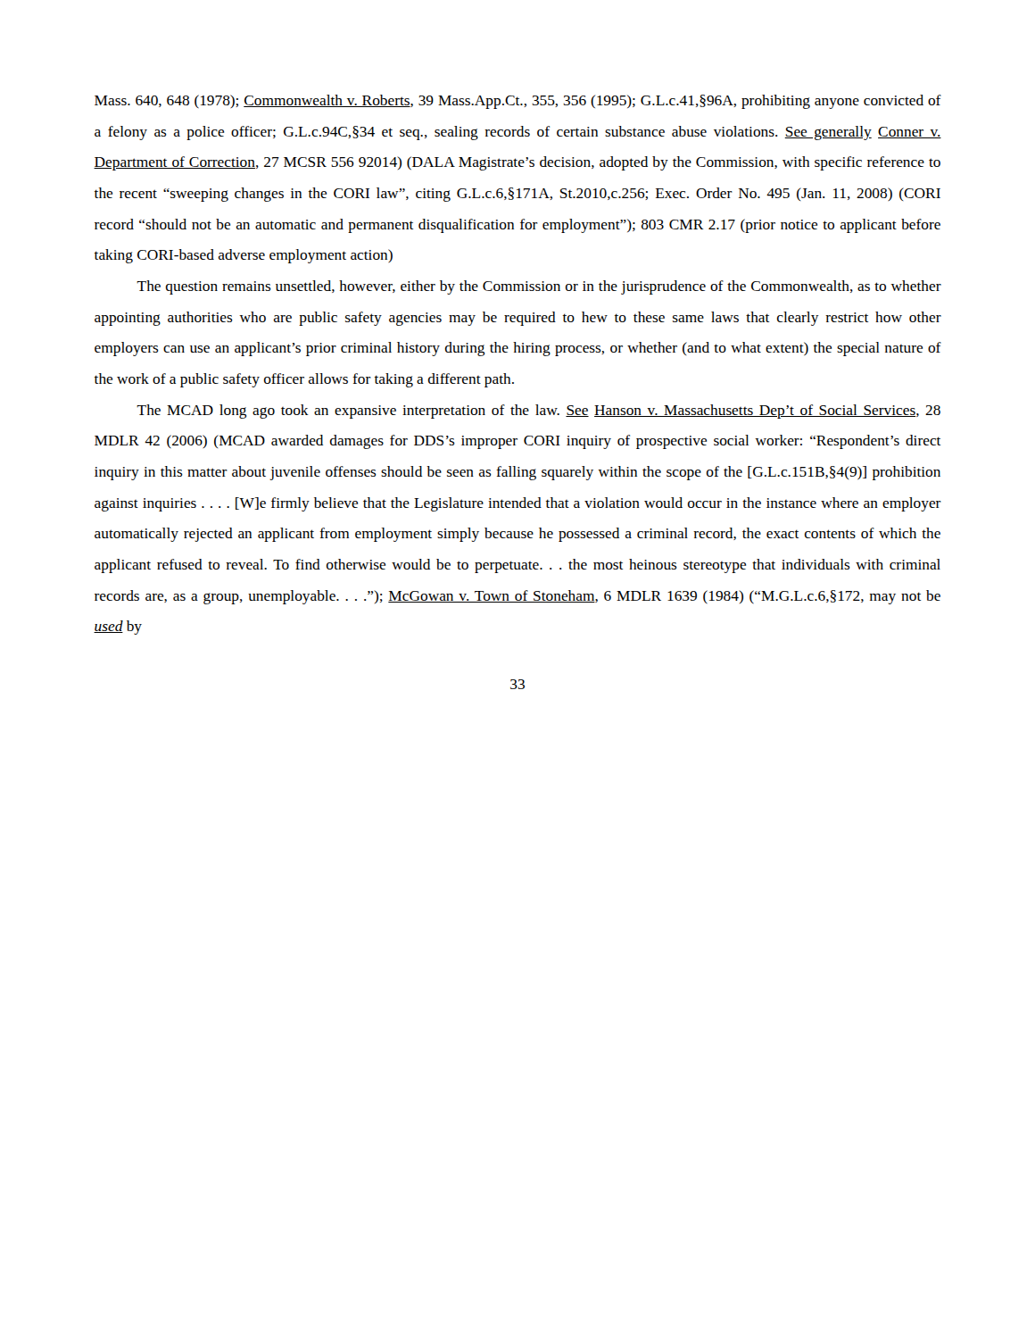Mass. 640, 648 (1978); Commonwealth v. Roberts, 39 Mass.App.Ct., 355, 356 (1995); G.L.c.41,§96A, prohibiting anyone convicted of a felony as a police officer; G.L.c.94C,§34 et seq., sealing records of certain substance abuse violations. See generally Conner v. Department of Correction, 27 MCSR 556 92014) (DALA Magistrate’s decision, adopted by the Commission, with specific reference to the recent “sweeping changes in the CORI law”, citing G.L.c.6,§171A, St.2010,c.256; Exec. Order No. 495 (Jan. 11, 2008) (CORI record “should not be an automatic and permanent disqualification for employment”); 803 CMR 2.17 (prior notice to applicant before taking CORI-based adverse employment action)
The question remains unsettled, however, either by the Commission or in the jurisprudence of the Commonwealth, as to whether appointing authorities who are public safety agencies may be required to hew to these same laws that clearly restrict how other employers can use an applicant’s prior criminal history during the hiring process, or whether (and to what extent) the special nature of the work of a public safety officer allows for taking a different path.
The MCAD long ago took an expansive interpretation of the law. See Hanson v. Massachusetts Dep’t of Social Services, 28 MDLR 42 (2006) (MCAD awarded damages for DDS’s improper CORI inquiry of prospective social worker: “Respondent’s direct inquiry in this matter about juvenile offenses should be seen as falling squarely within the scope of the [G.L.c.151B,§4(9)] prohibition against inquiries . . . . [W]e firmly believe that the Legislature intended that a violation would occur in the instance where an employer automatically rejected an applicant from employment simply because he possessed a criminal record, the exact contents of which the applicant refused to reveal. To find otherwise would be to perpetuate. . . the most heinous stereotype that individuals with criminal records are, as a group, unemployable. . . .”); McGowan v. Town of Stoneham, 6 MDLR 1639 (1984) (“M.G.L.c.6,§172, may not be used by
33